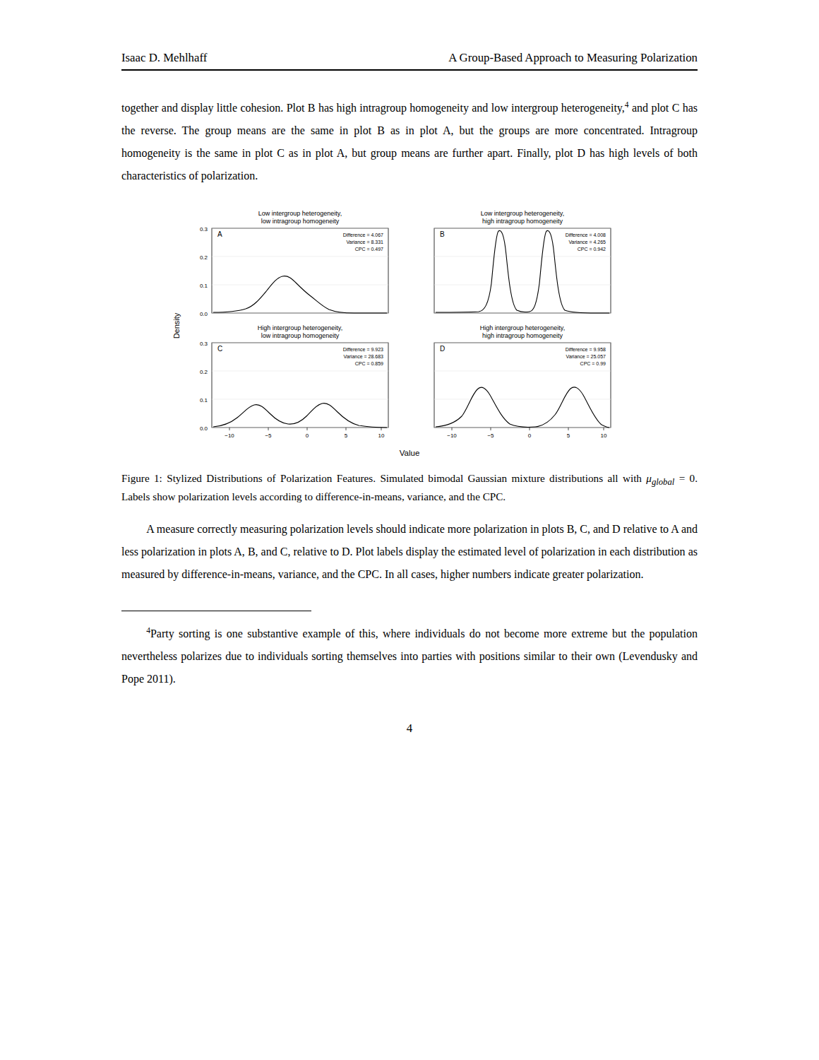Isaac D. Mehlhaff A Group-Based Approach to Measuring Polarization
together and display little cohesion. Plot B has high intragroup homogeneity and low intergroup heterogeneity,4 and plot C has the reverse. The group means are the same in plot B as in plot A, but the groups are more concentrated. Intragroup homogeneity is the same in plot C as in plot A, but group means are further apart. Finally, plot D has high levels of both characteristics of polarization.
Low intergroup heterogeneity, low intragroup homogeneity Low intergroup heterogeneity, high intragroup homogeneity Density 0.0 0.1 0.2 0.3 A Difference = 4.067 Variance = 8.331 CPC = 0.497 B Difference = 4.008 Variance = 4.265 CPC = 0.942 High intergroup heterogeneity, low intragroup homogeneity High intergroup heterogeneity, high intragroup homogeneity 0.0 0.1 0.2 0.3 C Difference = 9.923 Variance = 28.683 CPC = 0.859 −10 −5 0 5 10 D Difference = 9.958 Variance = 25.057 CPC = 0.99 −10 −5 0 5 10
Value
Figure 1: Stylized Distributions of Polarization Features. Simulated bimodal Gaussian mixture distributions all with μglobal = 0. Labels show polarization levels according to difference-in-means, variance, and the CPC.
A measure correctly measuring polarization levels should indicate more polarization in plots B, C, and D relative to A and less polarization in plots A, B, and C, relative to D. Plot labels display the estimated level of polarization in each distribution as measured by difference-in-means, variance, and the CPC. In all cases, higher numbers indicate greater polarization.
4Party sorting is one substantive example of this, where individuals do not become more extreme but the population nevertheless polarizes due to individuals sorting themselves into parties with positions similar to their own (Levendusky and Pope 2011).
4